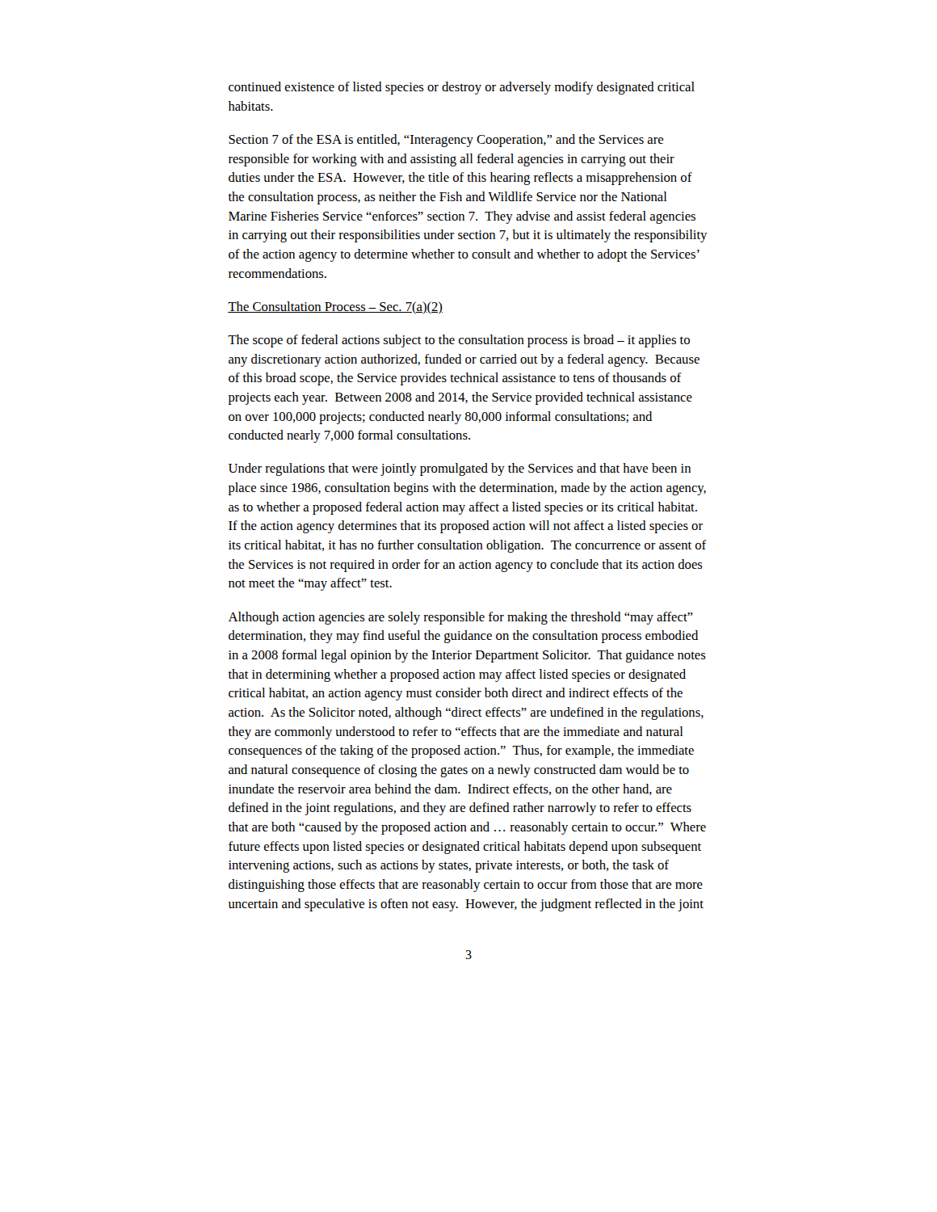continued existence of listed species or destroy or adversely modify designated critical habitats.
Section 7 of the ESA is entitled, “Interagency Cooperation,” and the Services are responsible for working with and assisting all federal agencies in carrying out their duties under the ESA. However, the title of this hearing reflects a misapprehension of the consultation process, as neither the Fish and Wildlife Service nor the National Marine Fisheries Service “enforces” section 7. They advise and assist federal agencies in carrying out their responsibilities under section 7, but it is ultimately the responsibility of the action agency to determine whether to consult and whether to adopt the Services’ recommendations.
The Consultation Process – Sec. 7(a)(2)
The scope of federal actions subject to the consultation process is broad – it applies to any discretionary action authorized, funded or carried out by a federal agency. Because of this broad scope, the Service provides technical assistance to tens of thousands of projects each year. Between 2008 and 2014, the Service provided technical assistance on over 100,000 projects; conducted nearly 80,000 informal consultations; and conducted nearly 7,000 formal consultations.
Under regulations that were jointly promulgated by the Services and that have been in place since 1986, consultation begins with the determination, made by the action agency, as to whether a proposed federal action may affect a listed species or its critical habitat. If the action agency determines that its proposed action will not affect a listed species or its critical habitat, it has no further consultation obligation. The concurrence or assent of the Services is not required in order for an action agency to conclude that its action does not meet the “may affect” test.
Although action agencies are solely responsible for making the threshold “may affect” determination, they may find useful the guidance on the consultation process embodied in a 2008 formal legal opinion by the Interior Department Solicitor. That guidance notes that in determining whether a proposed action may affect listed species or designated critical habitat, an action agency must consider both direct and indirect effects of the action. As the Solicitor noted, although “direct effects” are undefined in the regulations, they are commonly understood to refer to “effects that are the immediate and natural consequences of the taking of the proposed action.” Thus, for example, the immediate and natural consequence of closing the gates on a newly constructed dam would be to inundate the reservoir area behind the dam. Indirect effects, on the other hand, are defined in the joint regulations, and they are defined rather narrowly to refer to effects that are both “caused by the proposed action and … reasonably certain to occur.” Where future effects upon listed species or designated critical habitats depend upon subsequent intervening actions, such as actions by states, private interests, or both, the task of distinguishing those effects that are reasonably certain to occur from those that are more uncertain and speculative is often not easy. However, the judgment reflected in the joint
3